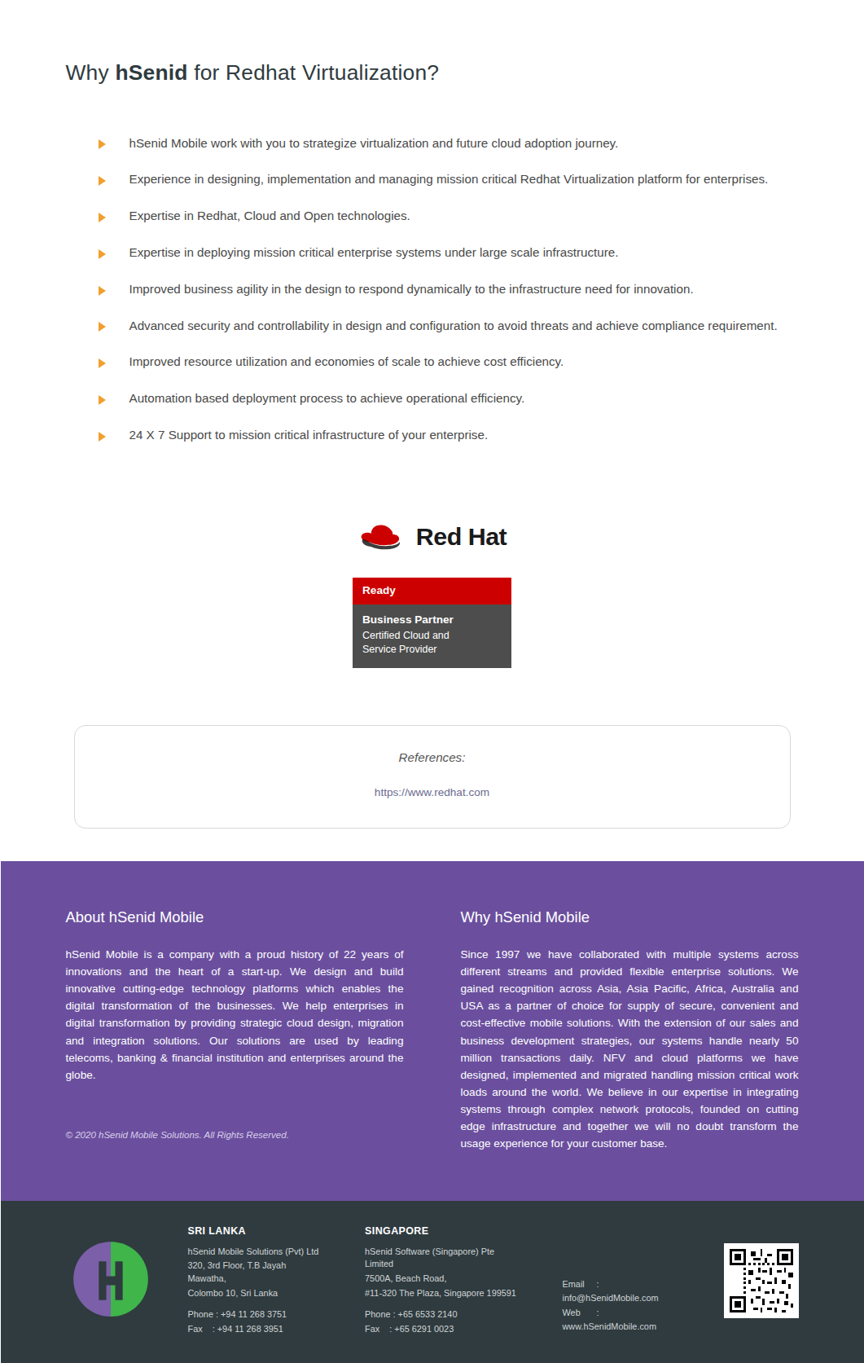Why hSenid for Redhat Virtualization?
hSenid Mobile work with you to strategize virtualization and future cloud adoption journey.
Experience in designing, implementation and managing mission critical Redhat Virtualization platform for enterprises.
Expertise in Redhat, Cloud and Open technologies.
Expertise in deploying mission critical enterprise systems under large scale infrastructure.
Improved business agility in the design to respond dynamically to the infrastructure need for innovation.
Advanced security and controllability in design and configuration to avoid threats and achieve compliance requirement.
Improved resource utilization and economies of scale to achieve cost efficiency.
Automation based deployment process to achieve operational efficiency.
24 X 7 Support to mission critical infrastructure of your enterprise.
Red Hat fedora icon
Red Hat
Ready
Business Partner Certified Cloud and
Service Provider
References:
https://www.redhat.com
About hSenid Mobile
hSenid Mobile is a company with a proud history of 22 years of innovations and the heart of a start-up. We design and build innovative cutting-edge technology platforms which enables the digital transformation of the businesses. We help enterprises in digital transformation by providing strategic cloud design, migration and integration solutions. Our solutions are used by leading telecoms, banking & financial institution and enterprises around the globe.
© 2020 hSenid Mobile Solutions. All Rights Reserved.
Why hSenid Mobile
Since 1997 we have collaborated with multiple systems across different streams and provided flexible enterprise solutions. We gained recognition across Asia, Asia Pacific, Africa, Australia and USA as a partner of choice for supply of secure, convenient and cost-effective mobile solutions. With the extension of our sales and business development strategies, our systems handle nearly 50 million transactions daily. NFV and cloud platforms we have designed, implemented and migrated handling mission critical work loads around the world. We believe in our expertise in integrating systems through complex network protocols, founded on cutting edge infrastructure and together we will no doubt transform the usage experience for your customer base.
hSenid Mobile logo mark
SRI LANKA
hSenid Mobile Solutions (Pvt) Ltd
320, 3rd Floor, T.B Jayah Mawatha,
Colombo 10, Sri Lanka
Phone : +94 11 268 3751
Fax : +94 11 268 3951
SINGAPORE
hSenid Software (Singapore) Pte Limited
7500A, Beach Road,
#11-320 The Plaza, Singapore 199591
Phone : +65 6533 2140
Fax : +65 6291 0023
Email: info@hSenidMobile.com
Web: www.hSenidMobile.com
QR code